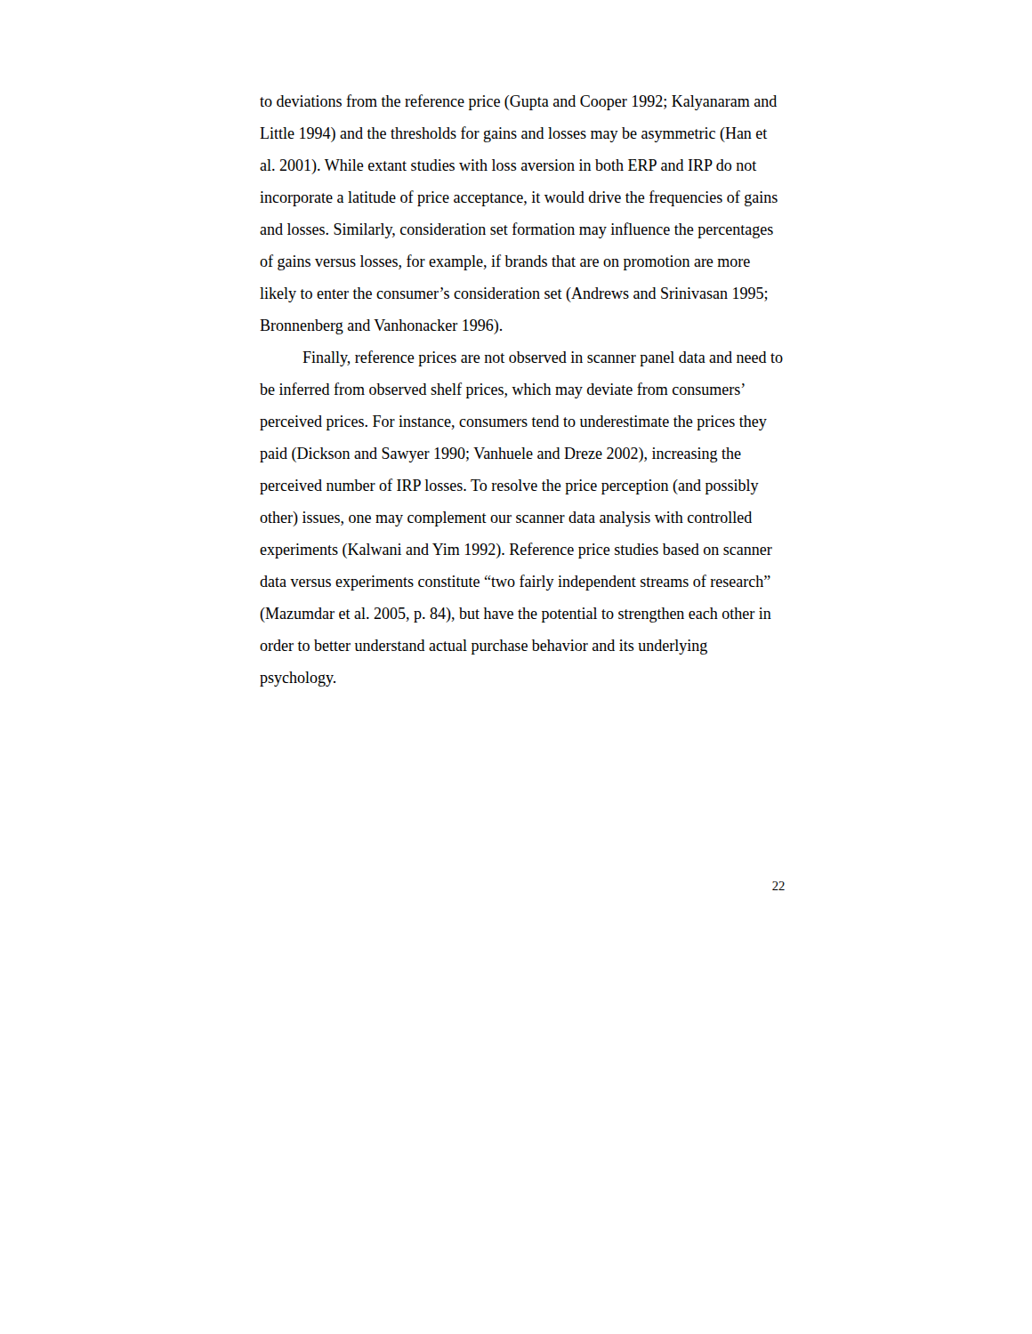to deviations from the reference price (Gupta and Cooper 1992; Kalyanaram and Little 1994) and the thresholds for gains and losses may be asymmetric (Han et al. 2001). While extant studies with loss aversion in both ERP and IRP do not incorporate a latitude of price acceptance, it would drive the frequencies of gains and losses. Similarly, consideration set formation may influence the percentages of gains versus losses, for example, if brands that are on promotion are more likely to enter the consumer’s consideration set (Andrews and Srinivasan 1995; Bronnenberg and Vanhonacker 1996).
Finally, reference prices are not observed in scanner panel data and need to be inferred from observed shelf prices, which may deviate from consumers’ perceived prices. For instance, consumers tend to underestimate the prices they paid (Dickson and Sawyer 1990; Vanhuele and Dreze 2002), increasing the perceived number of IRP losses. To resolve the price perception (and possibly other) issues, one may complement our scanner data analysis with controlled experiments (Kalwani and Yim 1992). Reference price studies based on scanner data versus experiments constitute “two fairly independent streams of research” (Mazumdar et al. 2005, p. 84), but have the potential to strengthen each other in order to better understand actual purchase behavior and its underlying psychology.
22